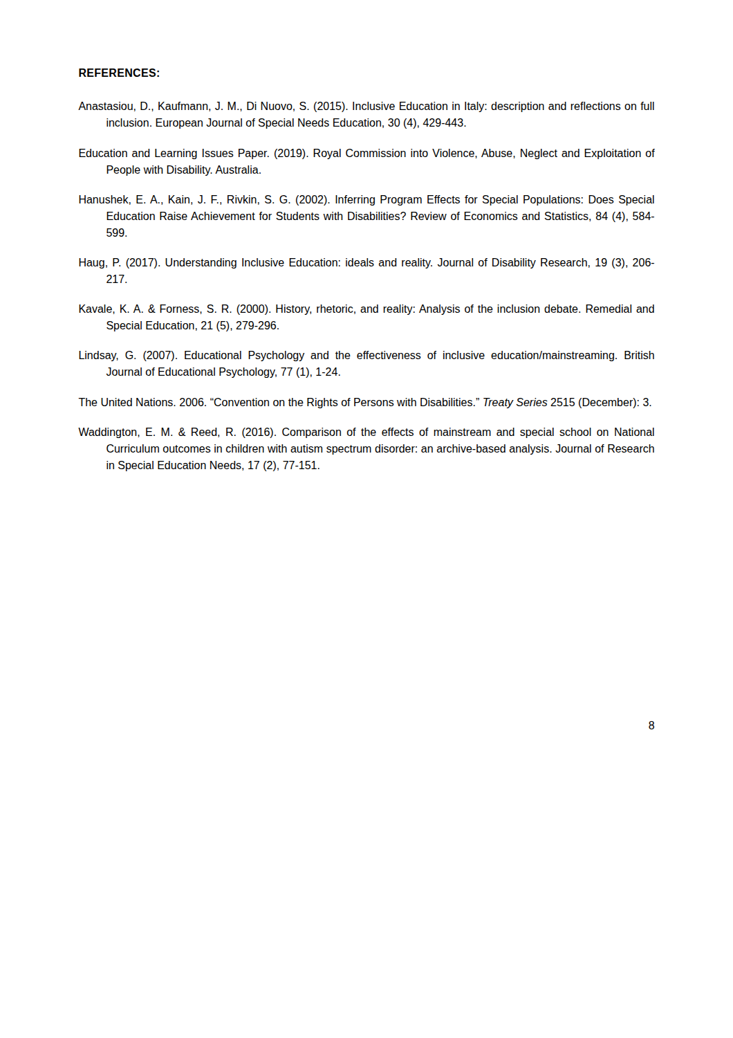REFERENCES:
Anastasiou, D., Kaufmann, J. M., Di Nuovo, S. (2015). Inclusive Education in Italy: description and reflections on full inclusion. European Journal of Special Needs Education, 30 (4), 429-443.
Education and Learning Issues Paper. (2019). Royal Commission into Violence, Abuse, Neglect and Exploitation of People with Disability. Australia.
Hanushek, E. A., Kain, J. F., Rivkin, S. G. (2002). Inferring Program Effects for Special Populations: Does Special Education Raise Achievement for Students with Disabilities? Review of Economics and Statistics, 84 (4), 584-599.
Haug, P. (2017). Understanding Inclusive Education: ideals and reality. Journal of Disability Research, 19 (3), 206-217.
Kavale, K. A. & Forness, S. R. (2000). History, rhetoric, and reality: Analysis of the inclusion debate. Remedial and Special Education, 21 (5), 279-296.
Lindsay, G. (2007). Educational Psychology and the effectiveness of inclusive education/mainstreaming. British Journal of Educational Psychology, 77 (1), 1-24.
The United Nations. 2006. “Convention on the Rights of Persons with Disabilities.” Treaty Series 2515 (December): 3.
Waddington, E. M. & Reed, R. (2016). Comparison of the effects of mainstream and special school on National Curriculum outcomes in children with autism spectrum disorder: an archive-based analysis. Journal of Research in Special Education Needs, 17 (2), 77-151.
8